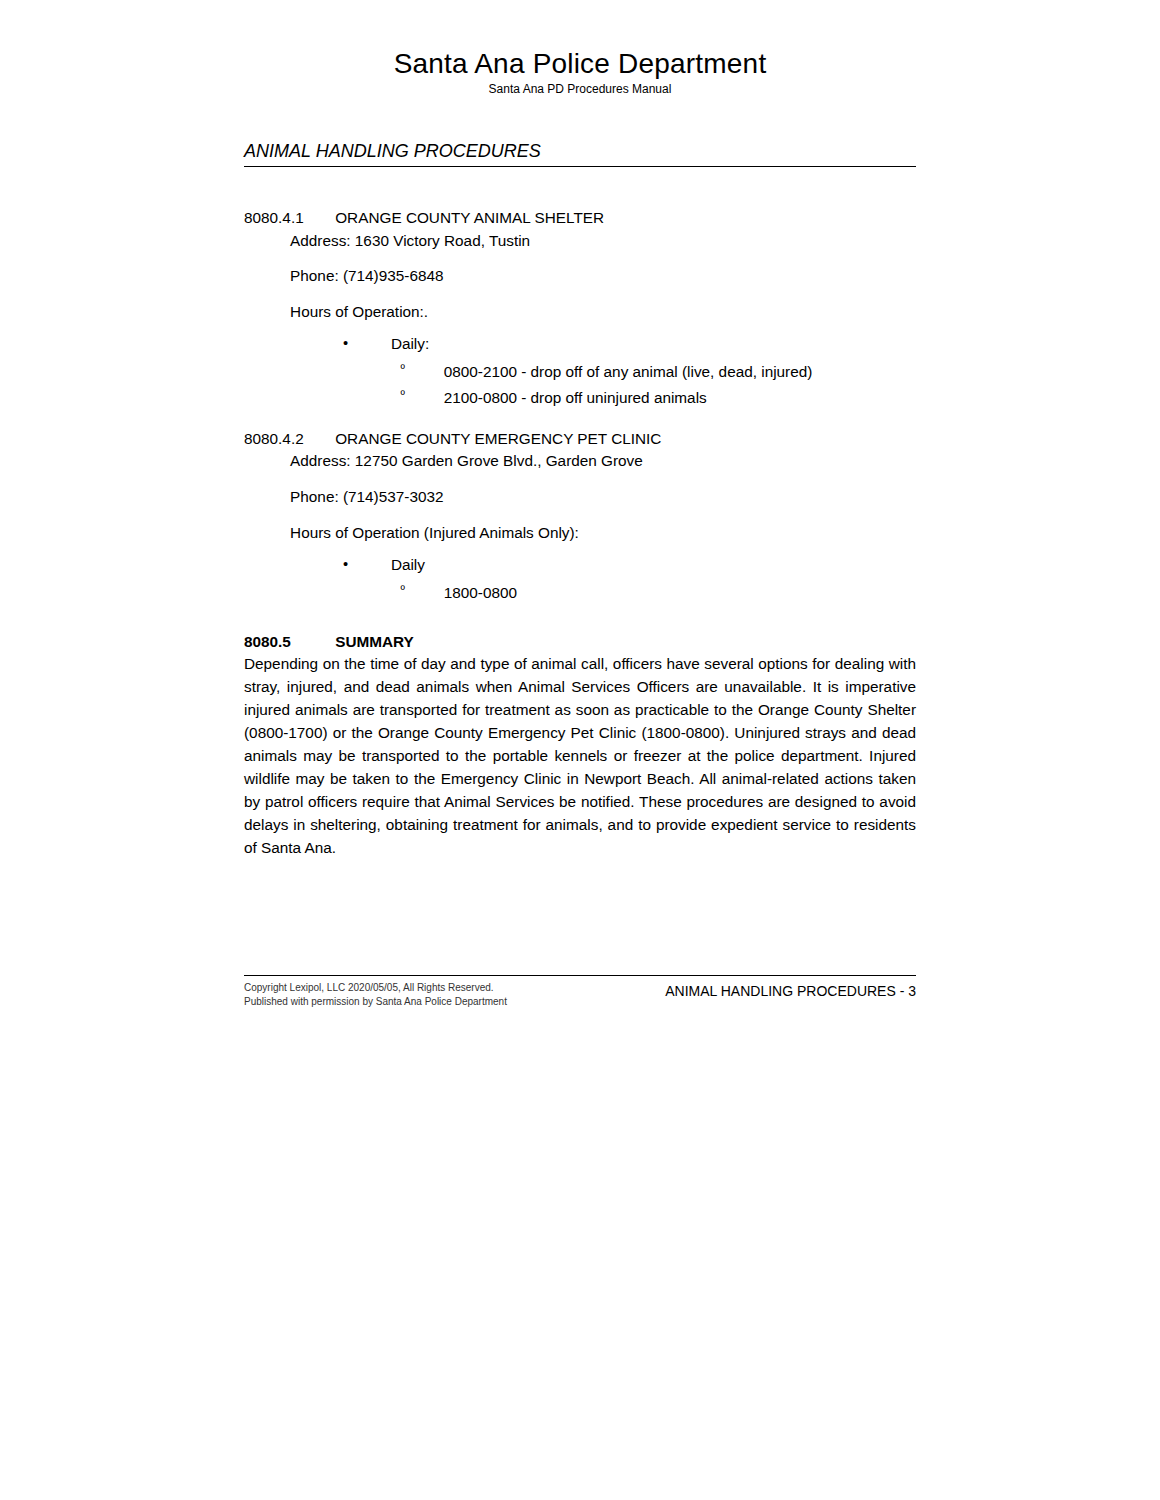Santa Ana Police Department
Santa Ana PD Procedures Manual
ANIMAL HANDLING PROCEDURES
8080.4.1 ORANGE COUNTY ANIMAL SHELTER
Address: 1630 Victory Road, Tustin
Phone: (714)935-6848
Hours of Operation:.
Daily:
0800-2100 - drop off of any animal (live, dead, injured)
2100-0800 - drop off uninjured animals
8080.4.2 ORANGE COUNTY EMERGENCY PET CLINIC
Address: 12750 Garden Grove Blvd., Garden Grove
Phone: (714)537-3032
Hours of Operation (Injured Animals Only):
Daily
1800-0800
8080.5 SUMMARY
Depending on the time of day and type of animal call, officers have several options for dealing with stray, injured, and dead animals when Animal Services Officers are unavailable. It is imperative injured animals are transported for treatment as soon as practicable to the Orange County Shelter (0800-1700) or the Orange County Emergency Pet Clinic (1800-0800). Uninjured strays and dead animals may be transported to the portable kennels or freezer at the police department. Injured wildlife may be taken to the Emergency Clinic in Newport Beach. All animal-related actions taken by patrol officers require that Animal Services be notified. These procedures are designed to avoid delays in sheltering, obtaining treatment for animals, and to provide expedient service to residents of Santa Ana.
Copyright Lexipol, LLC 2020/05/05, All Rights Reserved.
Published with permission by Santa Ana Police Department
ANIMAL HANDLING PROCEDURES - 3